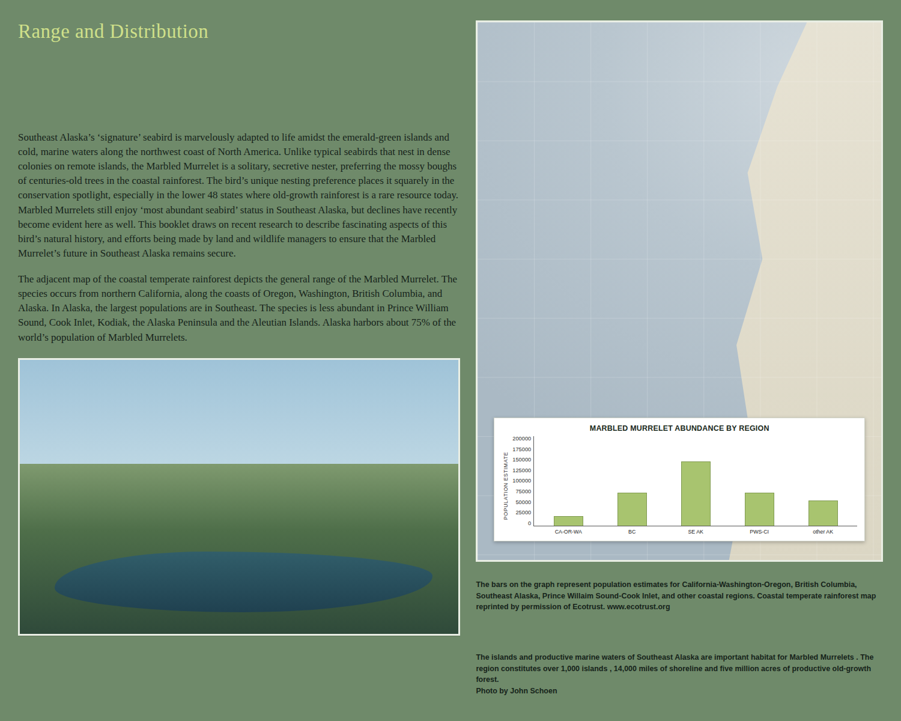Range and Distribution
Southeast Alaska’s ‘signature’ seabird is marvelously adapted to life amidst the emerald-green islands and cold, marine waters along the northwest coast of North America. Unlike typical seabirds that nest in dense colonies on remote islands, the Marbled Murrelet is a solitary, secretive nester, preferring the mossy boughs of centuries-old trees in the coastal rainforest. The bird’s unique nesting preference places it squarely in the conservation spotlight, especially in the lower 48 states where old-growth rainforest is a rare resource today. Marbled Murrelets still enjoy ‘most abundant seabird’ status in Southeast Alaska, but declines have recently become evident here as well. This booklet draws on recent research to describe fascinating aspects of this bird’s natural history, and efforts being made by land and wildlife managers to ensure that the Marbled Murrelet’s future in Southeast Alaska remains secure.
The adjacent map of the coastal temperate rainforest depicts the general range of the Marbled Murrelet. The species occurs from northern California, along the coasts of Oregon, Washington, British Columbia, and Alaska. In Alaska, the largest populations are in Southeast. The species is less abundant in Prince William Sound, Cook Inlet, Kodiak, the Alaska Peninsula and the Aleutian Islands. Alaska harbors about 75% of the world’s population of Marbled Murrelets.
MARBLED MURRELET ABUNDANCE BY REGION
POPULATION ESTIMATE
200000 175000 150000 125000 100000 75000 50000 25000 0
CA-OR-WA
BC
SE AK
PWS-CI
other AK
The bars on the graph represent population estimates for California-Washington-Oregon, British Columbia, Southeast Alaska, Prince Willaim Sound-Cook Inlet, and other coastal regions. Coastal temperate rainforest map reprinted by permission of Ecotrust. www.ecotrust.org
The islands and productive marine waters of Southeast Alaska are important habitat for Marbled Murrelets . The region constitutes over 1,000 islands , 14,000 miles of shoreline and five million acres of productive old-growth forest.
Photo by John Schoen